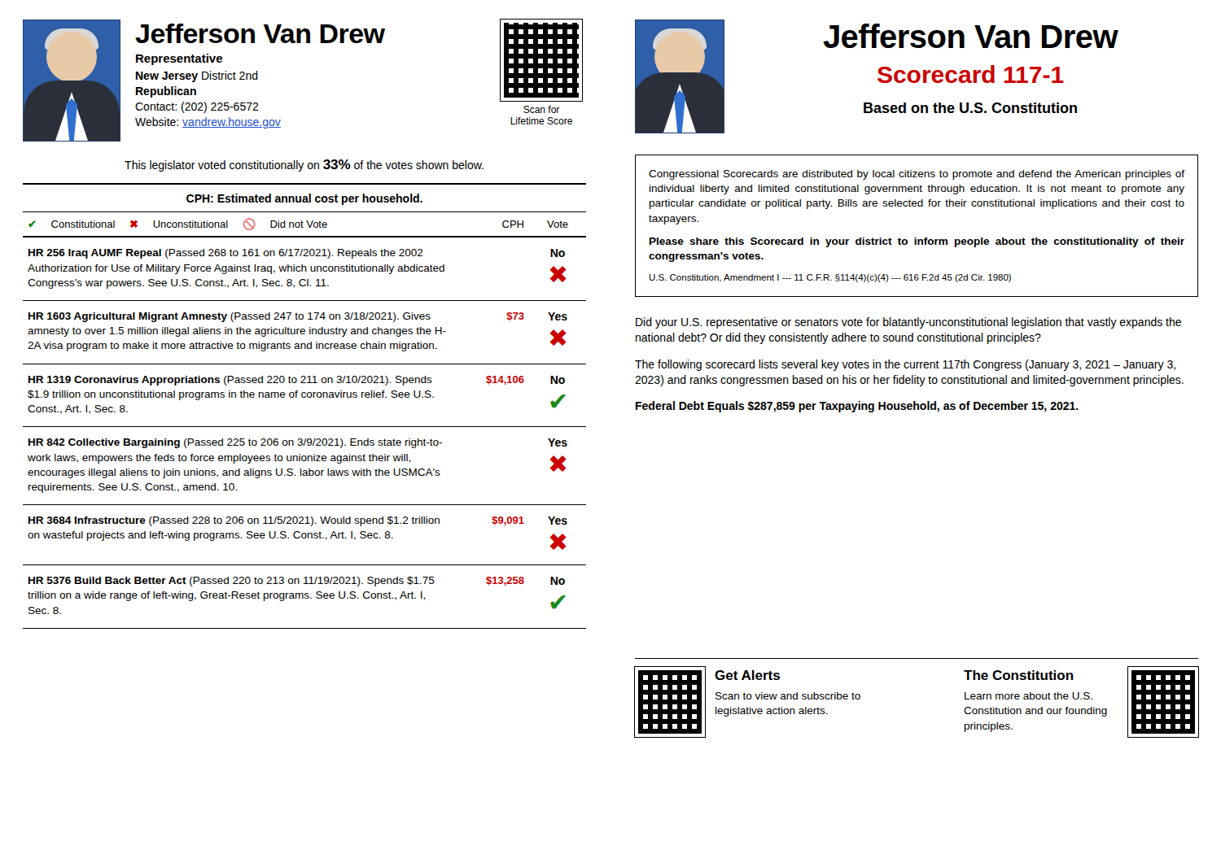Jefferson Van Drew
Representative
New Jersey District 2nd
Republican
Contact: (202) 225-6572
Website: vandrew.house.gov
Scan for
Lifetime Score
This legislator voted constitutionally on 33% of the votes shown below.
CPH: Estimated annual cost per household.
| ✔ Constitutional ✖ Unconstitutional 🚫 Did not Vote | CPH | Vote |
| --- | --- | --- |
| HR 256 Iraq AUMF Repeal (Passed 268 to 161 on 6/17/2021). Repeals the 2002 Authorization for Use of Military Force Against Iraq, which unconstitutionally abdicated Congress's war powers. See U.S. Const., Art. I, Sec. 8, Cl. 11. | | No ✖ |
| HR 1603 Agricultural Migrant Amnesty (Passed 247 to 174 on 3/18/2021). Gives amnesty to over 1.5 million illegal aliens in the agriculture industry and changes the H-2A visa program to make it more attractive to migrants and increase chain migration. | $73 | Yes ✖ |
| HR 1319 Coronavirus Appropriations (Passed 220 to 211 on 3/10/2021). Spends $1.9 trillion on unconstitutional programs in the name of coronavirus relief. See U.S. Const., Art. I, Sec. 8. | $14,106 | No ✔ |
| HR 842 Collective Bargaining (Passed 225 to 206 on 3/9/2021). Ends state right-to-work laws, empowers the feds to force employees to unionize against their will, encourages illegal aliens to join unions, and aligns U.S. labor laws with the USMCA's requirements. See U.S. Const., amend. 10. | | Yes ✖ |
| HR 3684 Infrastructure (Passed 228 to 206 on 11/5/2021). Would spend $1.2 trillion on wasteful projects and left-wing programs. See U.S. Const., Art. I, Sec. 8. | $9,091 | Yes ✖ |
| HR 5376 Build Back Better Act (Passed 220 to 213 on 11/19/2021). Spends $1.75 trillion on a wide range of left-wing, Great-Reset programs. See U.S. Const., Art. I, Sec. 8. | $13,258 | No ✔ |
Jefferson Van Drew
Scorecard 117-1
Based on the U.S. Constitution
Congressional Scorecards are distributed by local citizens to promote and defend the American principles of individual liberty and limited constitutional government through education. It is not meant to promote any particular candidate or political party. Bills are selected for their constitutional implications and their cost to taxpayers.
Please share this Scorecard in your district to inform people about the constitutionality of their congressman's votes.
U.S. Constitution, Amendment I --- 11 C.F.R. §114(4)(c)(4) --- 616 F.2d 45 (2d Cir. 1980)
Did your U.S. representative or senators vote for blatantly-unconstitutional legislation that vastly expands the national debt? Or did they consistently adhere to sound constitutional principles?
The following scorecard lists several key votes in the current 117th Congress (January 3, 2021 – January 3, 2023) and ranks congressmen based on his or her fidelity to constitutional and limited-government principles.
Federal Debt Equals $287,859 per Taxpaying Household, as of December 15, 2021.
Get Alerts
Scan to view and subscribe to legislative action alerts.
The Constitution
Learn more about the U.S. Constitution and our founding principles.